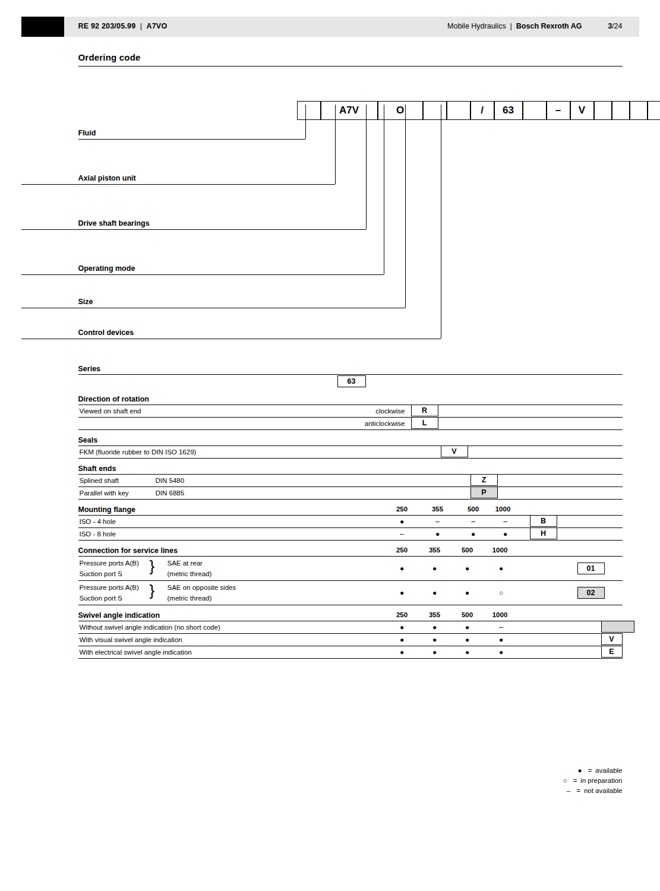RE 92 203/05.99 | A7VO
Mobile Hydraulics | Bosch Rexroth AG
3/24
Ordering code
A7V
O
/
63
–
V
Fluid
Axial piston unit
Drive shaft bearings
Operating mode
Size
Control devices
Series
63
Direction of rotation
Viewed on shaft end clockwise
R
anticlockwise
L
Seals
FKM (fluoride rubber to DIN ISO 1629)
V
Shaft ends
Splined shaft DIN 5480
Z
Parallel with key DIN 6885
P
Mounting flange 250 355 500 1000
ISO - 4 hole
B
ISO - 8 hole
H
Connection for service lines 250 355 500 1000
Pressure ports A(B) Suction port S } SAE at rear (metric thread)
01
Pressure ports A(B) Suction port S } SAE on opposite sides (metric thread)
02
Swivel angle indication 250 355 500 1000
Without swivel angle indication (no short code)
With visual swivel angle indication
V
With electrical swivel angle indication
E
●=available
○=in preparation
–=not available